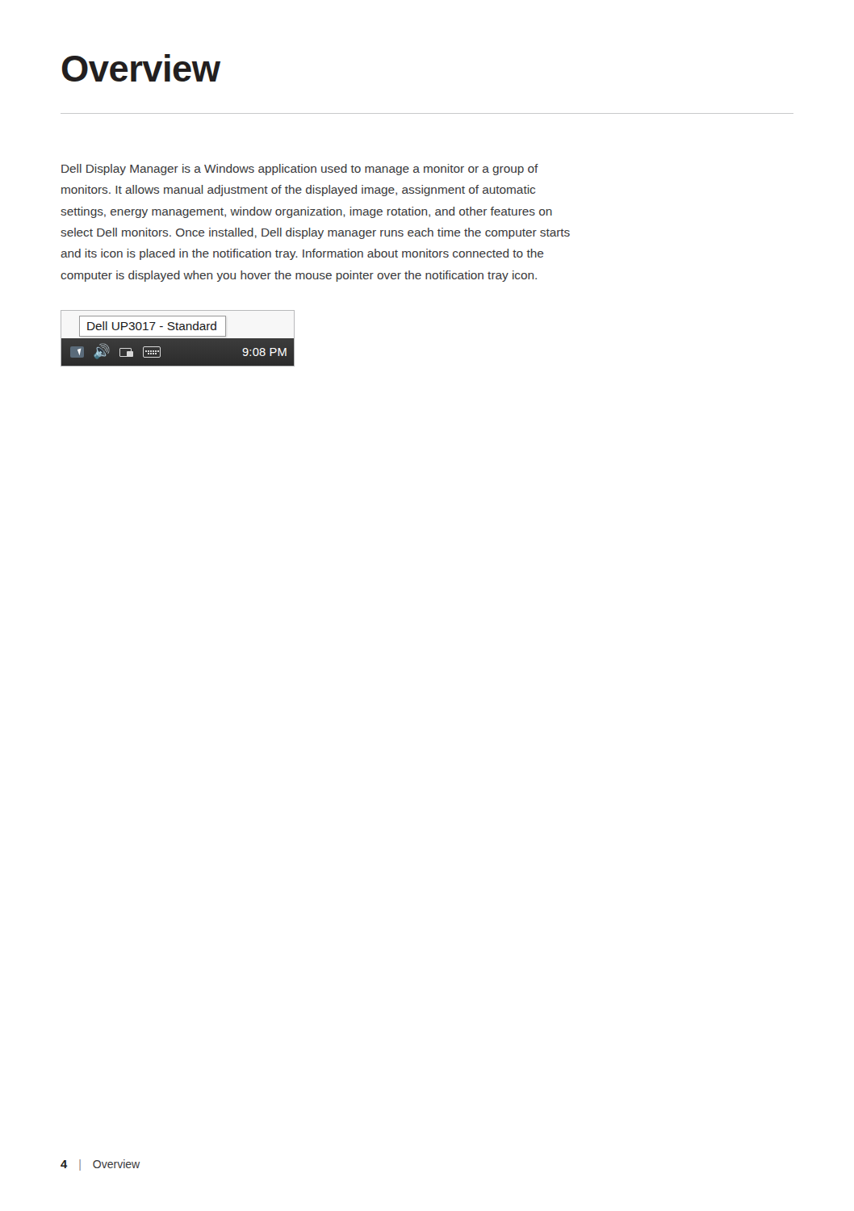Overview
Dell Display Manager is a Windows application used to manage a monitor or a group of monitors. It allows manual adjustment of the displayed image, assignment of automatic settings, energy management, window organization, image rotation, and other features on select Dell monitors. Once installed, Dell display manager runs each time the computer starts and its icon is placed in the notification tray. Information about monitors connected to the computer is displayed when you hover the mouse pointer over the notification tray icon.
Dell UP3017 - Standard
🔊
9:08 PM
4 | Overview